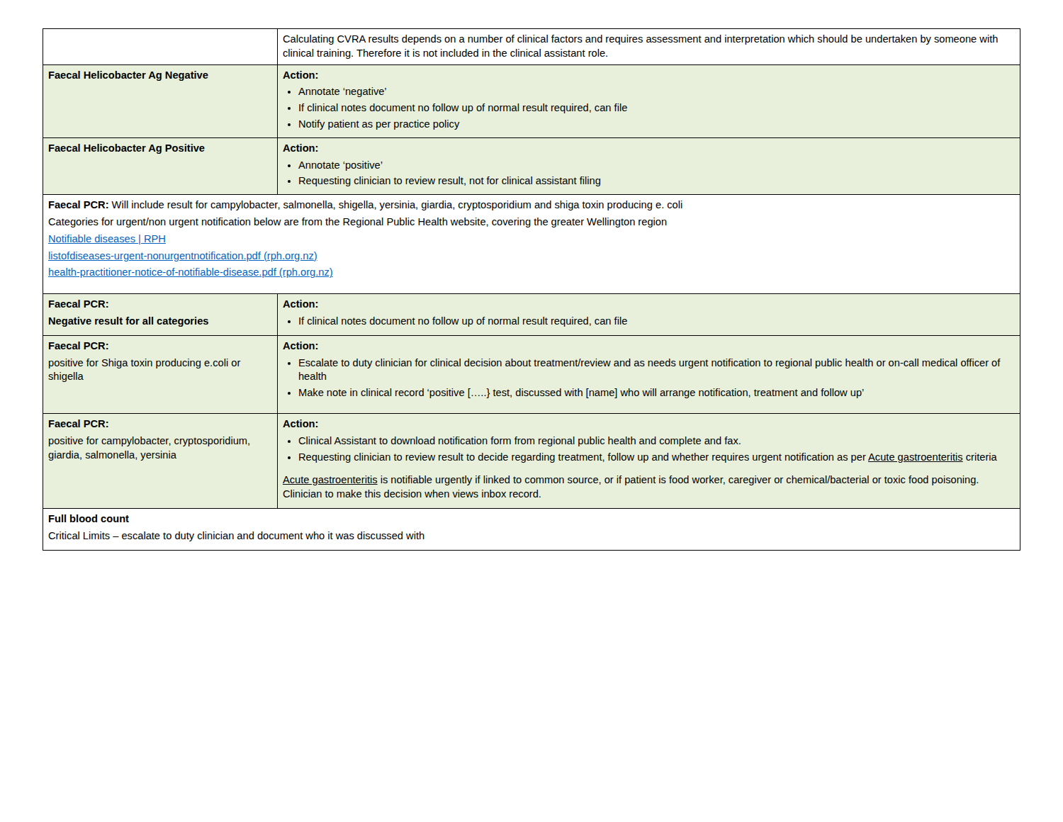| | Calculating CVRA results depends on a number of clinical factors and requires assessment and interpretation which should be undertaken by someone with clinical training. Therefore it is not included in the clinical assistant role. |
| Faecal Helicobacter Ag Negative | Action: Annotate ‘negative’ If clinical notes document no follow up of normal result required, can file Notify patient as per practice policy |
| Faecal Helicobacter Ag Positive | Action: Annotate ‘positive’ Requesting clinician to review result, not for clinical assistant filing |
| Faecal PCR: Will include result for campylobacter, salmonella, shigella, yersinia, giardia, cryptosporidium and shiga toxin producing e. coli Categories for urgent/non urgent notification below are from the Regional Public Health website, covering the greater Wellington region Notifiable diseases / RPH listofdiseases-urgent-nonurgentnotification.pdf (rph.org.nz) health-practitioner-notice-of-notifiable-disease.pdf (rph.org.nz) |
| Faecal PCR: Negative result for all categories | Action: If clinical notes document no follow up of normal result required, can file |
| Faecal PCR: positive for Shiga toxin producing e.coli or shigella | Action: Escalate to duty clinician for clinical decision about treatment/review and as needs urgent notification to regional public health or on-call medical officer of health Make note in clinical record ‘positive […..} test, discussed with [name] who will arrange notification, treatment and follow up’ |
| Faecal PCR: positive for campylobacter, cryptosporidium, giardia, salmonella, yersinia | Action: Clinical Assistant to download notification form from regional public health and complete and fax. Requesting clinician to review result to decide regarding treatment, follow up and whether requires urgent notification as per Acute gastroenteritis criteria Acute gastroenteritis is notifiable urgently if linked to common source, or if patient is food worker, caregiver or chemical/bacterial or toxic food poisoning. Clinician to make this decision when views inbox record. |
| Full blood count Critical Limits – escalate to duty clinician and document who it was discussed with |